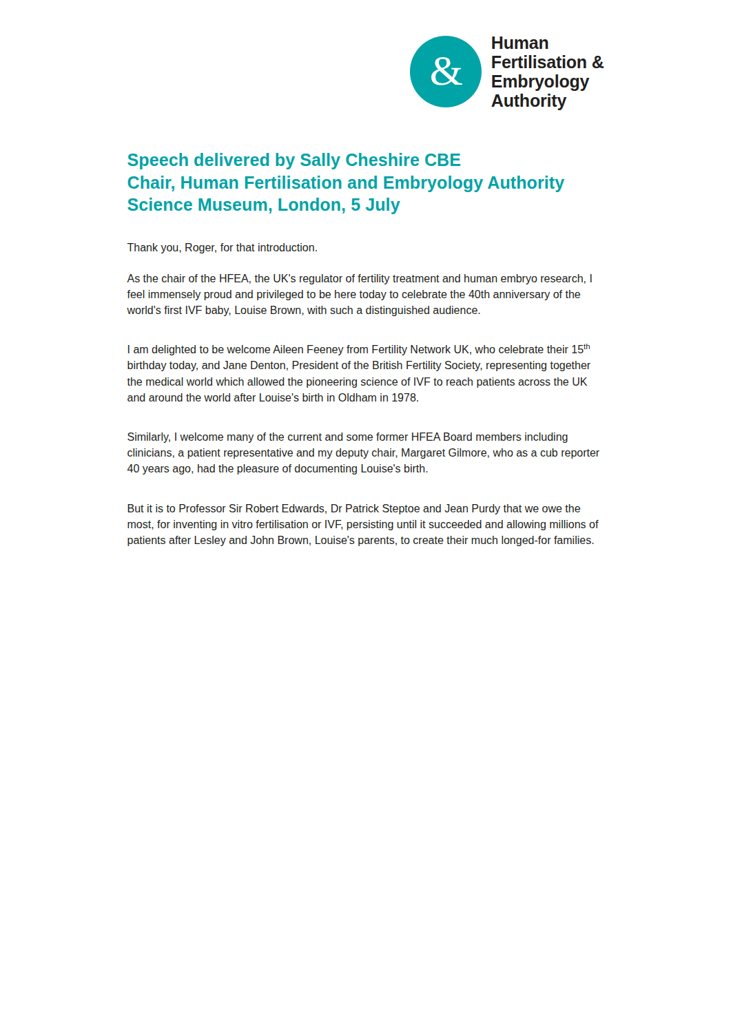&
Human
Fertilisation &
Embryology
Authority
Speech delivered by Sally Cheshire CBE
Chair, Human Fertilisation and Embryology Authority
Science Museum, London, 5 July
Thank you, Roger, for that introduction.
As the chair of the HFEA, the UK's regulator of fertility treatment and human embryo research, I feel immensely proud and privileged to be here today to celebrate the 40th anniversary of the world's first IVF baby, Louise Brown, with such a distinguished audience.
I am delighted to be welcome Aileen Feeney from Fertility Network UK, who celebrate their 15th birthday today, and Jane Denton, President of the British Fertility Society, representing together the medical world which allowed the pioneering science of IVF to reach patients across the UK and around the world after Louise's birth in Oldham in 1978.
Similarly, I welcome many of the current and some former HFEA Board members including clinicians, a patient representative and my deputy chair, Margaret Gilmore, who as a cub reporter 40 years ago, had the pleasure of documenting Louise's birth.
But it is to Professor Sir Robert Edwards, Dr Patrick Steptoe and Jean Purdy that we owe the most, for inventing in vitro fertilisation or IVF, persisting until it succeeded and allowing millions of patients after Lesley and John Brown, Louise's parents, to create their much longed-for families.